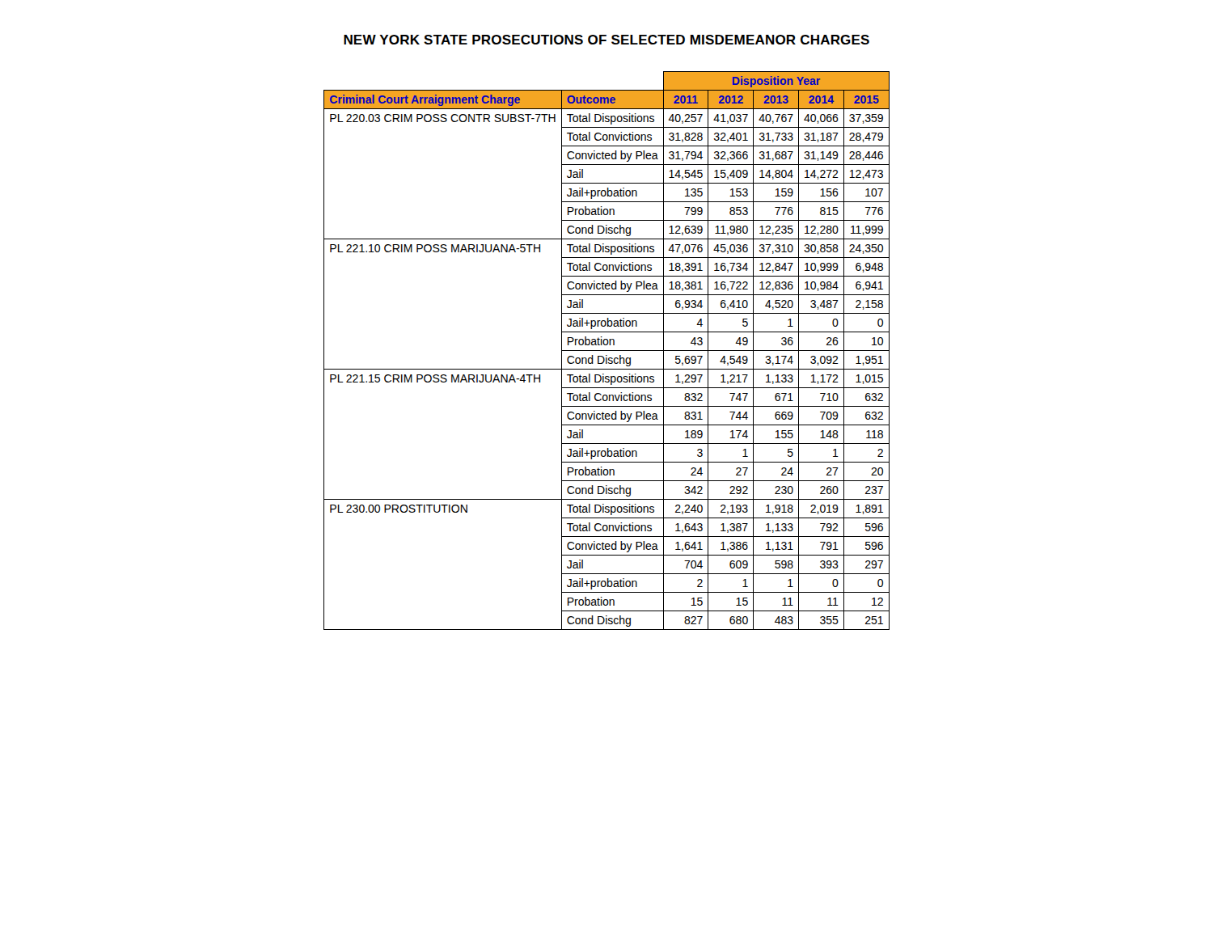NEW YORK STATE PROSECUTIONS OF SELECTED MISDEMEANOR CHARGES
| | | Disposition Year |
| --- | --- | --- |
| Criminal Court Arraignment Charge | Outcome | 2011 | 2012 | 2013 | 2014 | 2015 |
| PL 220.03 CRIM POSS CONTR SUBST-7TH | Total Dispositions | 40,257 | 41,037 | 40,767 | 40,066 | 37,359 |
| Total Convictions | 31,828 | 32,401 | 31,733 | 31,187 | 28,479 |
| Convicted by Plea | 31,794 | 32,366 | 31,687 | 31,149 | 28,446 |
| Jail | 14,545 | 15,409 | 14,804 | 14,272 | 12,473 |
| Jail+probation | 135 | 153 | 159 | 156 | 107 |
| Probation | 799 | 853 | 776 | 815 | 776 |
| Cond Dischg | 12,639 | 11,980 | 12,235 | 12,280 | 11,999 |
| PL 221.10 CRIM POSS MARIJUANA-5TH | Total Dispositions | 47,076 | 45,036 | 37,310 | 30,858 | 24,350 |
| Total Convictions | 18,391 | 16,734 | 12,847 | 10,999 | 6,948 |
| Convicted by Plea | 18,381 | 16,722 | 12,836 | 10,984 | 6,941 |
| Jail | 6,934 | 6,410 | 4,520 | 3,487 | 2,158 |
| Jail+probation | 4 | 5 | 1 | 0 | 0 |
| Probation | 43 | 49 | 36 | 26 | 10 |
| Cond Dischg | 5,697 | 4,549 | 3,174 | 3,092 | 1,951 |
| PL 221.15 CRIM POSS MARIJUANA-4TH | Total Dispositions | 1,297 | 1,217 | 1,133 | 1,172 | 1,015 |
| Total Convictions | 832 | 747 | 671 | 710 | 632 |
| Convicted by Plea | 831 | 744 | 669 | 709 | 632 |
| Jail | 189 | 174 | 155 | 148 | 118 |
| Jail+probation | 3 | 1 | 5 | 1 | 2 |
| Probation | 24 | 27 | 24 | 27 | 20 |
| Cond Dischg | 342 | 292 | 230 | 260 | 237 |
| PL 230.00 PROSTITUTION | Total Dispositions | 2,240 | 2,193 | 1,918 | 2,019 | 1,891 |
| Total Convictions | 1,643 | 1,387 | 1,133 | 792 | 596 |
| Convicted by Plea | 1,641 | 1,386 | 1,131 | 791 | 596 |
| Jail | 704 | 609 | 598 | 393 | 297 |
| Jail+probation | 2 | 1 | 1 | 0 | 0 |
| Probation | 15 | 15 | 11 | 11 | 12 |
| Cond Dischg | 827 | 680 | 483 | 355 | 251 |